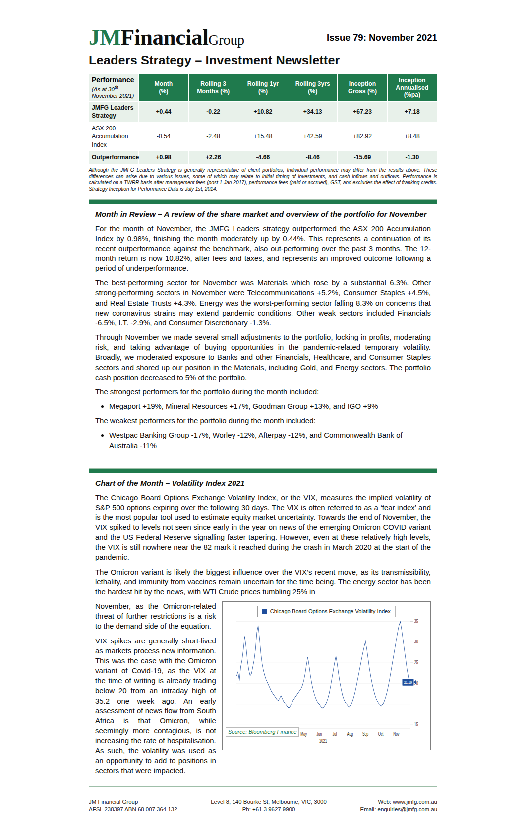JM Financial Group
Issue 79: November 2021
Leaders Strategy – Investment Newsletter
| Performance (As at 30 th November 2021) | Month (%) | Rolling 3 Months (%) | Rolling 1yr (%) | Rolling 3yrs (%) | Inception Gross (%) | Inception Annualised (%pa) |
| --- | --- | --- | --- | --- | --- | --- |
| JMFG Leaders Strategy | +0.44 | -0.22 | +10.82 | +34.13 | +67.23 | +7.18 |
| ASX 200 Accumulation Index | -0.54 | -2.48 | +15.48 | +42.59 | +82.92 | +8.48 |
| Outperformance | +0.98 | +2.26 | -4.66 | -8.46 | -15.69 | -1.30 |
Although the JMFG Leaders Strategy is generally representative of client portfolios, Individual performance may differ from the results above. These differences can arise due to various issues, some of which may relate to initial timing of investments, and cash inflows and outflows. Performance is calculated on a TWRR basis after management fees (post 1 Jan 2017), performance fees (paid or accrued), GST, and excludes the effect of franking credits. Strategy Inception for Performance Data is July 1st, 2014.
Month in Review – A review of the share market and overview of the portfolio for November
For the month of November, the JMFG Leaders strategy outperformed the ASX 200 Accumulation Index by 0.98%, finishing the month moderately up by 0.44%. This represents a continuation of its recent outperformance against the benchmark, also out-performing over the past 3 months. The 12-month return is now 10.82%, after fees and taxes, and represents an improved outcome following a period of underperformance.
The best-performing sector for November was Materials which rose by a substantial 6.3%. Other strong-performing sectors in November were Telecommunications +5.2%, Consumer Staples +4.5%, and Real Estate Trusts +4.3%. Energy was the worst-performing sector falling 8.3% on concerns that new coronavirus strains may extend pandemic conditions. Other weak sectors included Financials -6.5%, I.T. -2.9%, and Consumer Discretionary -1.3%.
Through November we made several small adjustments to the portfolio, locking in profits, moderating risk, and taking advantage of buying opportunities in the pandemic-related temporary volatility. Broadly, we moderated exposure to Banks and other Financials, Healthcare, and Consumer Staples sectors and shored up our position in the Materials, including Gold, and Energy sectors. The portfolio cash position decreased to 5% of the portfolio.
The strongest performers for the portfolio during the month included:
Megaport +19%, Mineral Resources +17%, Goodman Group +13%, and IGO +9%
The weakest performers for the portfolio during the month included:
Westpac Banking Group -17%, Worley -12%, Afterpay -12%, and Commonwealth Bank of Australia -11%
Chart of the Month – Volatility Index 2021
The Chicago Board Options Exchange Volatility Index, or the VIX, measures the implied volatility of S&P 500 options expiring over the following 30 days. The VIX is often referred to as a ‘fear index’ and is the most popular tool used to estimate equity market uncertainty. Towards the end of November, the VIX spiked to levels not seen since early in the year on news of the emerging Omicron COVID variant and the US Federal Reserve signalling faster tapering. However, even at these relatively high levels, the VIX is still nowhere near the 82 mark it reached during the crash in March 2020 at the start of the pandemic.
The Omicron variant is likely the biggest influence over the VIX’s recent move, as its transmissibility, lethality, and immunity from vaccines remain uncertain for the time being. The energy sector has been the hardest hit by the news, with WTI Crude prices tumbling 25% in
November, as the Omicron-related threat of further restrictions is a risk to the demand side of the equation.
VIX spikes are generally short-lived as markets process new information. This was the case with the Omicron variant of Covid-19, as the VIX at the time of writing is already trading below 20 from an intraday high of 35.2 one week ago. An early assessment of news flow from South Africa is that Omicron, while seemingly more contagious, is not increasing the rate of hospitalisation. As such, the volatility was used as an opportunity to add to positions in sectors that were impacted.
Chicago Board Options Exchange Volatility Index
Source: Bloomberg Finance
35 30 25 20 15 Jan Feb Mar Apr May Jun Jul Aug Sep Oct Nov 2021 21.89
JM Financial Group
AFSL 238397 ABN 68 007 364 132
Level 8, 140 Bourke St, Melbourne, VIC, 3000
Ph: +61 3 9627 9900
Web: www.jmfg.com.au
Email: enquiries@jmfg.com.au